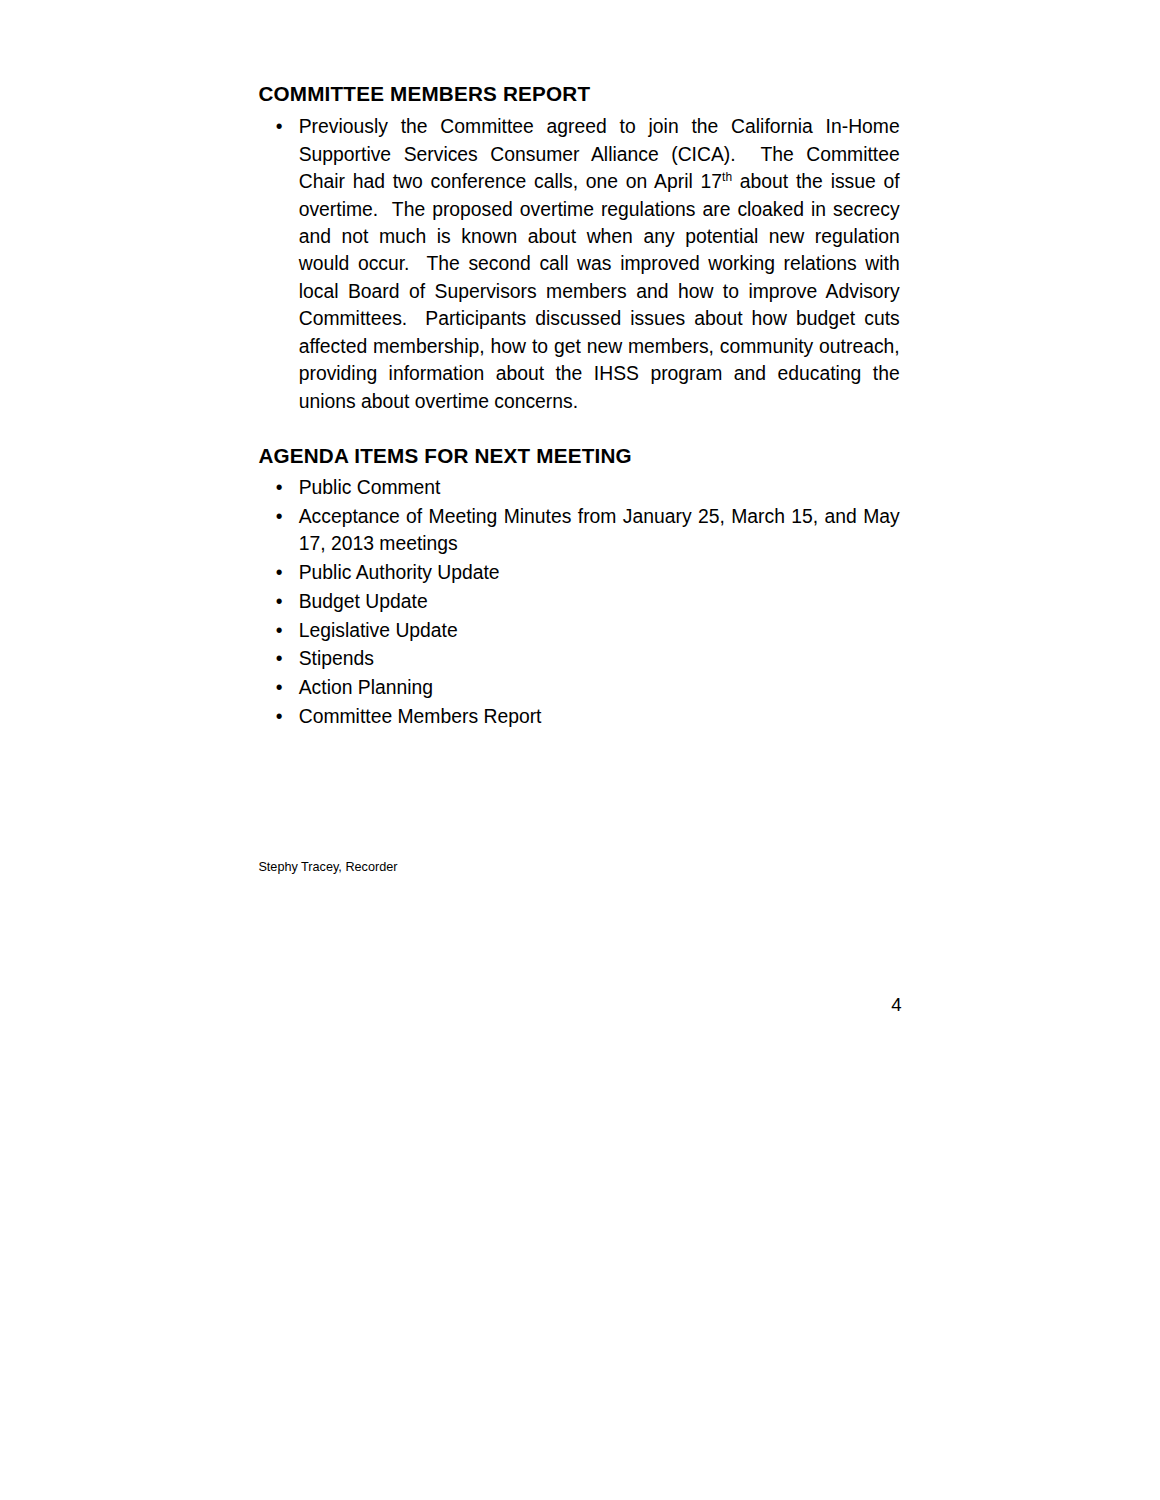COMMITTEE MEMBERS REPORT
Previously the Committee agreed to join the California In-Home Supportive Services Consumer Alliance (CICA). The Committee Chair had two conference calls, one on April 17th about the issue of overtime. The proposed overtime regulations are cloaked in secrecy and not much is known about when any potential new regulation would occur. The second call was improved working relations with local Board of Supervisors members and how to improve Advisory Committees. Participants discussed issues about how budget cuts affected membership, how to get new members, community outreach, providing information about the IHSS program and educating the unions about overtime concerns.
AGENDA ITEMS FOR NEXT MEETING
Public Comment
Acceptance of Meeting Minutes from January 25, March 15, and May 17, 2013 meetings
Public Authority Update
Budget Update
Legislative Update
Stipends
Action Planning
Committee Members Report
Stephy Tracey, Recorder
4